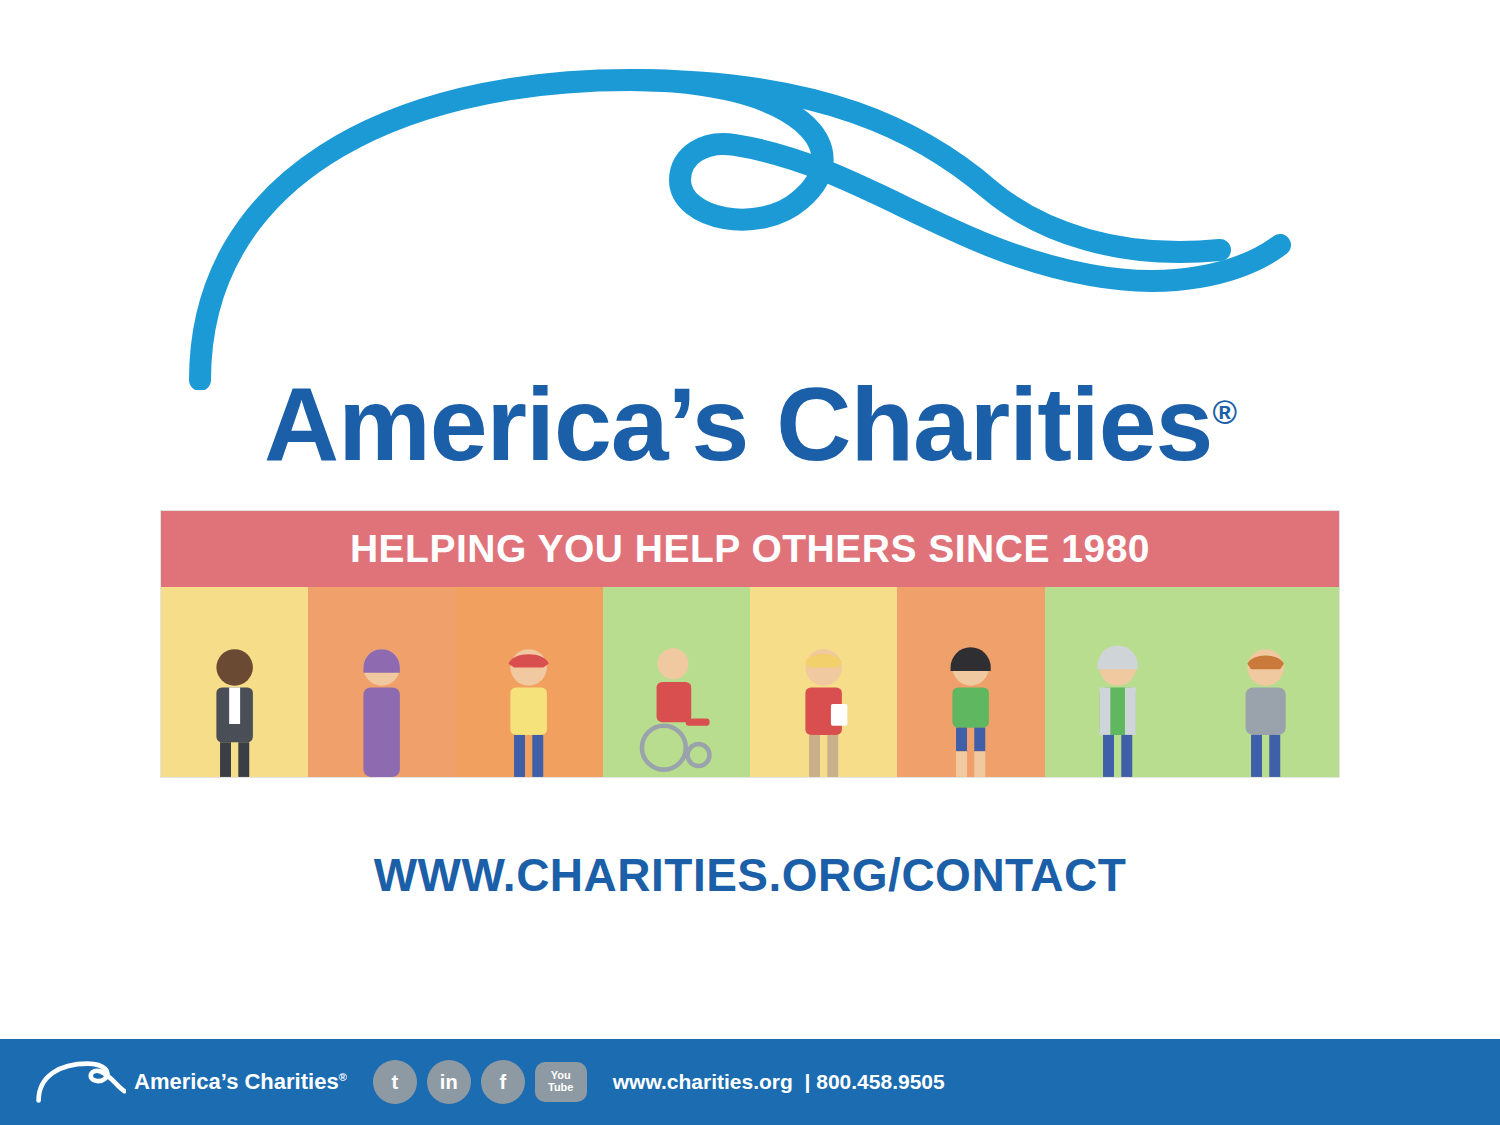America’s Charities®
Helping You Help Others Since 1980
WWW.CHARITIES.ORG/CONTACT
America’s Charities®
t in f You Tube
www.charities.org | 800.458.9505